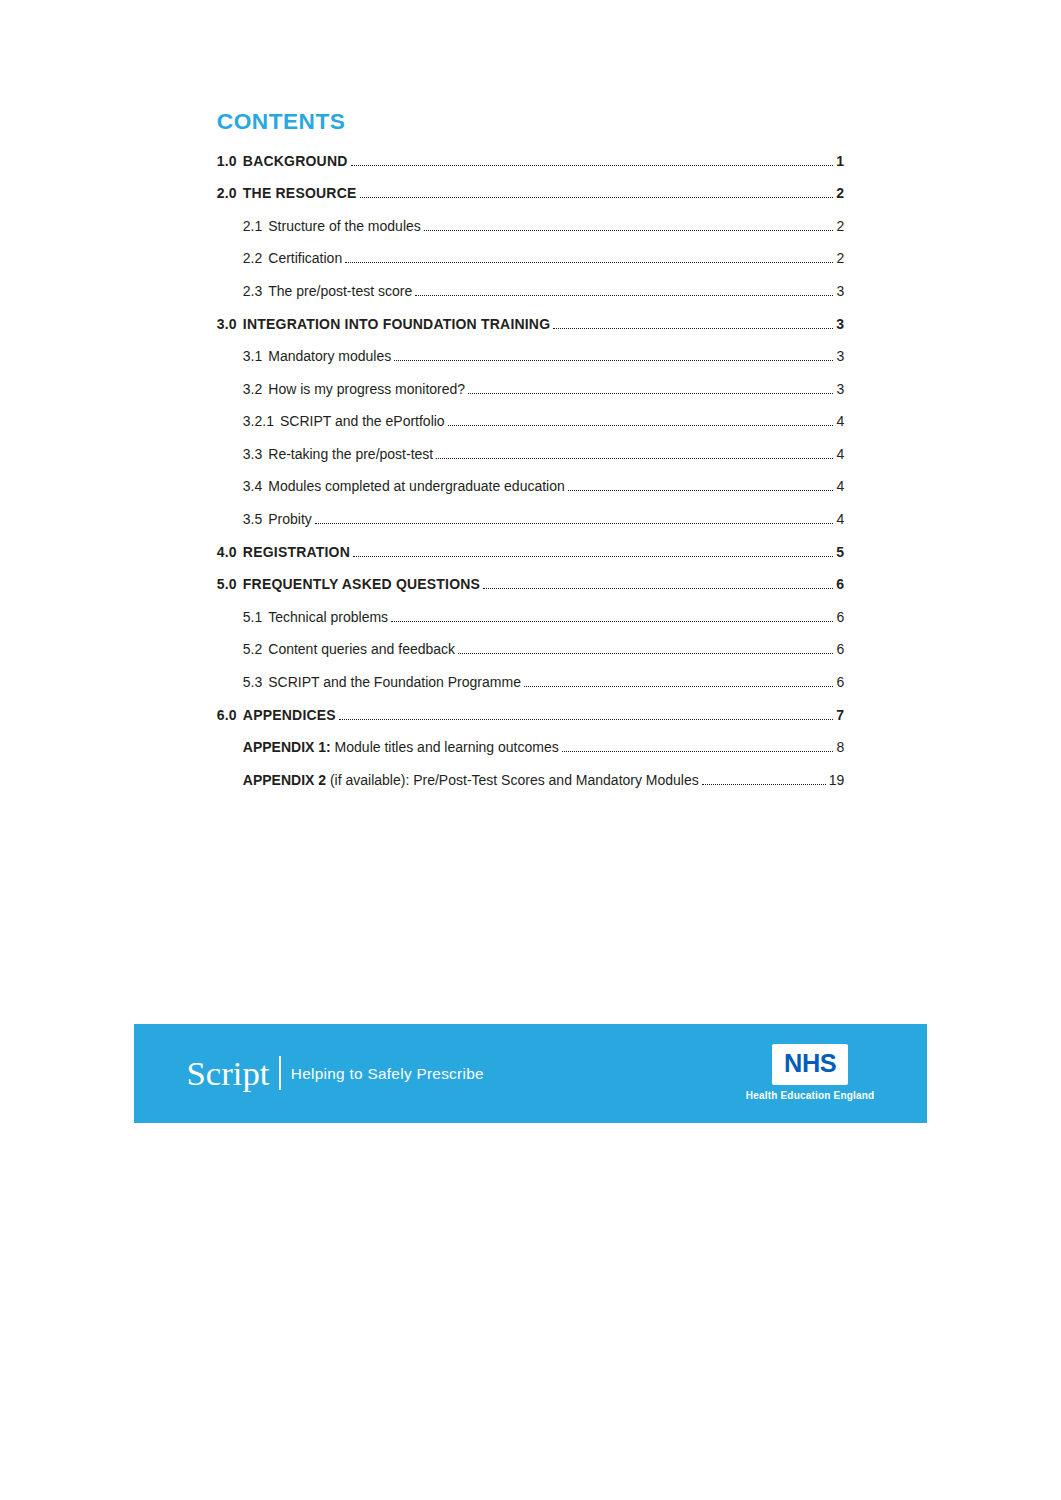CONTENTS
1.0 BACKGROUND 1
2.0 THE RESOURCE 2
2.1 Structure of the modules 2
2.2 Certification 2
2.3 The pre/post-test score 3
3.0 INTEGRATION INTO FOUNDATION TRAINING 3
3.1 Mandatory modules 3
3.2 How is my progress monitored? 3
3.2.1 SCRIPT and the ePortfolio 4
3.3 Re-taking the pre/post-test 4
3.4 Modules completed at undergraduate education 4
3.5 Probity 4
4.0 REGISTRATION 5
5.0 FREQUENTLY ASKED QUESTIONS 6
5.1 Technical problems 6
5.2 Content queries and feedback 6
5.3 SCRIPT and the Foundation Programme 6
6.0 APPENDICES 7
APPENDIX 1: Module titles and learning outcomes 8
APPENDIX 2 (if available): Pre/Post-Test Scores and Mandatory Modules 19
Script Helping to Safely Prescribe
NHS
Health Education England